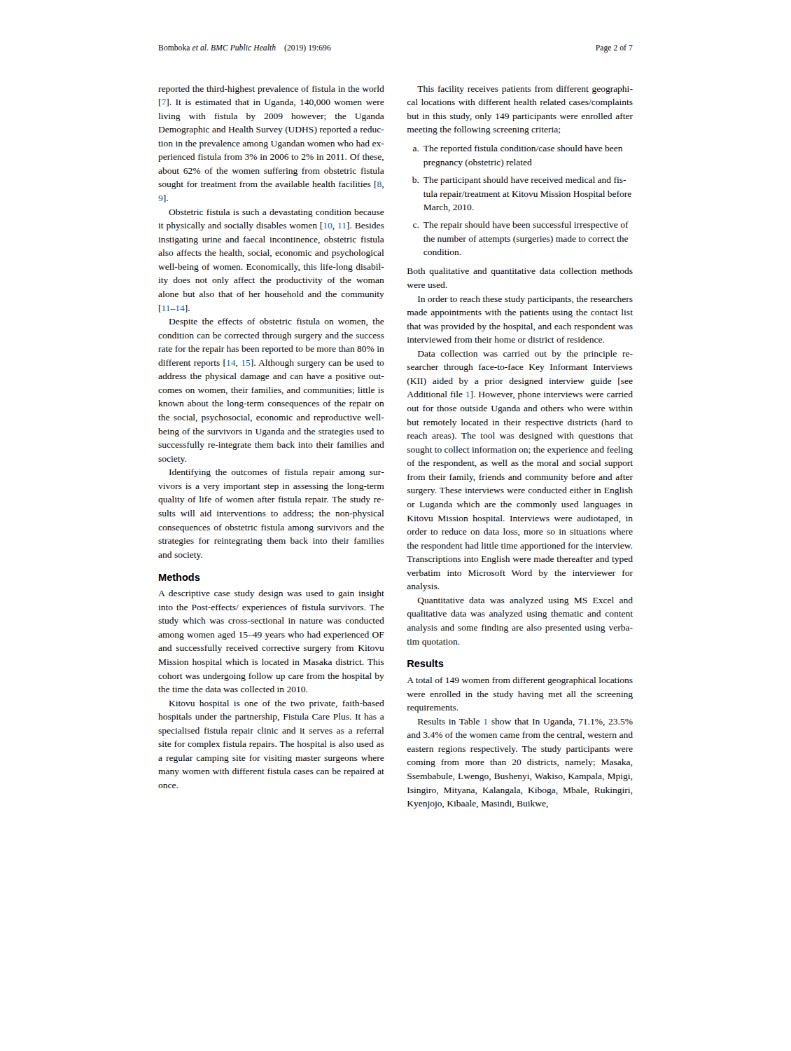Bomboka et al. BMC Public Health (2019) 19:696
Page 2 of 7
reported the third-highest prevalence of fistula in the world [7]. It is estimated that in Uganda, 140,000 women were living with fistula by 2009 however; the Uganda Demographic and Health Survey (UDHS) reported a reduction in the prevalence among Ugandan women who had experienced fistula from 3% in 2006 to 2% in 2011. Of these, about 62% of the women suffering from obstetric fistula sought for treatment from the available health facilities [8, 9].
Obstetric fistula is such a devastating condition because it physically and socially disables women [10, 11]. Besides instigating urine and faecal incontinence, obstetric fistula also affects the health, social, economic and psychological well-being of women. Economically, this life-long disability does not only affect the productivity of the woman alone but also that of her household and the community [11–14].
Despite the effects of obstetric fistula on women, the condition can be corrected through surgery and the success rate for the repair has been reported to be more than 80% in different reports [14, 15]. Although surgery can be used to address the physical damage and can have a positive outcomes on women, their families, and communities; little is known about the long-term consequences of the repair on the social, psychosocial, economic and reproductive wellbeing of the survivors in Uganda and the strategies used to successfully re-integrate them back into their families and society.
Identifying the outcomes of fistula repair among survivors is a very important step in assessing the long-term quality of life of women after fistula repair. The study results will aid interventions to address; the non-physical consequences of obstetric fistula among survivors and the strategies for reintegrating them back into their families and society.
Methods
A descriptive case study design was used to gain insight into the Post-effects/ experiences of fistula survivors. The study which was cross-sectional in nature was conducted among women aged 15–49 years who had experienced OF and successfully received corrective surgery from Kitovu Mission hospital which is located in Masaka district. This cohort was undergoing follow up care from the hospital by the time the data was collected in 2010.
Kitovu hospital is one of the two private, faith-based hospitals under the partnership, Fistula Care Plus. It has a specialised fistula repair clinic and it serves as a referral site for complex fistula repairs. The hospital is also used as a regular camping site for visiting master surgeons where many women with different fistula cases can be repaired at once.
This facility receives patients from different geographical locations with different health related cases/complaints but in this study, only 149 participants were enrolled after meeting the following screening criteria;
The reported fistula condition/case should have been pregnancy (obstetric) related
The participant should have received medical and fistula repair/treatment at Kitovu Mission Hospital before March, 2010.
The repair should have been successful irrespective of the number of attempts (surgeries) made to correct the condition.
Both qualitative and quantitative data collection methods were used.
In order to reach these study participants, the researchers made appointments with the patients using the contact list that was provided by the hospital, and each respondent was interviewed from their home or district of residence.
Data collection was carried out by the principle researcher through face-to-face Key Informant Interviews (KII) aided by a prior designed interview guide [see Additional file 1]. However, phone interviews were carried out for those outside Uganda and others who were within but remotely located in their respective districts (hard to reach areas). The tool was designed with questions that sought to collect information on; the experience and feeling of the respondent, as well as the moral and social support from their family, friends and community before and after surgery. These interviews were conducted either in English or Luganda which are the commonly used languages in Kitovu Mission hospital. Interviews were audiotaped, in order to reduce on data loss, more so in situations where the respondent had little time apportioned for the interview. Transcriptions into English were made thereafter and typed verbatim into Microsoft Word by the interviewer for analysis.
Quantitative data was analyzed using MS Excel and qualitative data was analyzed using thematic and content analysis and some finding are also presented using verbatim quotation.
Results
A total of 149 women from different geographical locations were enrolled in the study having met all the screening requirements.
Results in Table 1 show that In Uganda, 71.1%, 23.5% and 3.4% of the women came from the central, western and eastern regions respectively. The study participants were coming from more than 20 districts, namely; Masaka, Ssembabule, Lwengo, Bushenyi, Wakiso, Kampala, Mpigi, Isingiro, Mityana, Kalangala, Kiboga, Mbale, Rukingiri, Kyenjojo, Kibaale, Masindi, Buikwe,